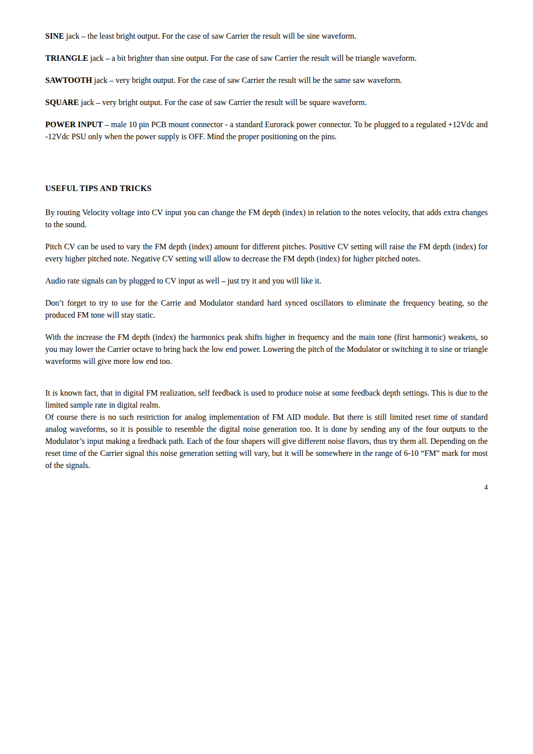SINE jack – the least bright output. For the case of saw Carrier the result will be sine waveform.
TRIANGLE jack – a bit brighter than sine output. For the case of saw Carrier the result will be triangle waveform.
SAWTOOTH jack – very bright output. For the case of saw Carrier the result will be the same saw waveform.
SQUARE jack – very bright output. For the case of saw Carrier the result will be square waveform.
POWER INPUT – male 10 pin PCB mount connector - a standard Eurorack power connector. To be plugged to a regulated +12Vdc and -12Vdc PSU only when the power supply is OFF. Mind the proper positioning on the pins.
USEFUL TIPS AND TRICKS
By routing Velocity voltage into CV input you can change the FM depth (index) in relation to the notes velocity, that adds extra changes to the sound.
Pitch CV can be used to vary the FM depth (index) amount for different pitches. Positive CV setting will raise the FM depth (index) for every higher pitched note. Negative CV setting will allow to decrease the FM depth (index) for higher pitched notes.
Audio rate signals can by plugged to CV input as well – just try it and you will like it.
Don’t forget to try to use for the Carrie and Modulator standard hard synced oscillators to eliminate the frequency beating, so the produced FM tone will stay static.
With the increase the FM depth (index) the harmonics peak shifts higher in frequency and the main tone (first harmonic) weakens, so you may lower the Carrier octave to bring back the low end power. Lowering the pitch of the Modulator or switching it to sine or triangle waveforms will give more low end too.
It is known fact, that in digital FM realization, self feedback is used to produce noise at some feedback depth settings. This is due to the limited sample rate in digital realm.
Of course there is no such restriction for analog implementation of FM AID module. But there is still limited reset time of standard analog waveforms, so it is possible to resemble the digital noise generation too. It is done by sending any of the four outputs to the Modulator’s input making a feedback path. Each of the four shapers will give different noise flavors, thus try them all. Depending on the reset time of the Carrier signal this noise generation setting will vary, but it will be somewhere in the range of 6-10 “FM” mark for most of the signals.
4